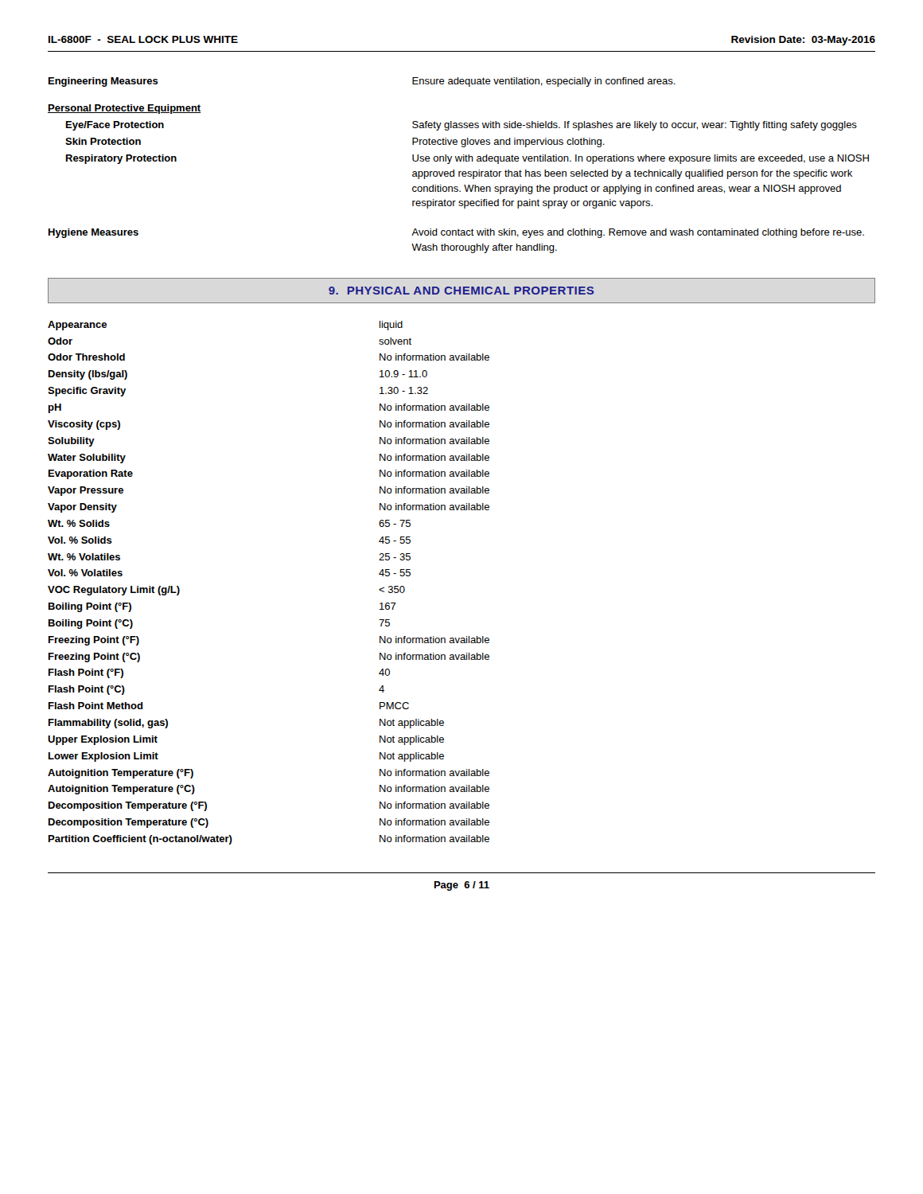IL-6800F - SEAL LOCK PLUS WHITE Revision Date: 03-May-2016
| Engineering Measures | Ensure adequate ventilation, especially in confined areas. |
Personal Protective Equipment
| Eye/Face Protection | Safety glasses with side-shields. If splashes are likely to occur, wear: Tightly fitting safety goggles |
| Skin Protection | Protective gloves and impervious clothing. |
| Respiratory Protection | Use only with adequate ventilation. In operations where exposure limits are exceeded, use a NIOSH approved respirator that has been selected by a technically qualified person for the specific work conditions. When spraying the product or applying in confined areas, wear a NIOSH approved respirator specified for paint spray or organic vapors. |
| Hygiene Measures | Avoid contact with skin, eyes and clothing. Remove and wash contaminated clothing before re-use. Wash thoroughly after handling. |
9. PHYSICAL AND CHEMICAL PROPERTIES
| Appearance | liquid |
| Odor | solvent |
| Odor Threshold | No information available |
| Density (lbs/gal) | 10.9 - 11.0 |
| Specific Gravity | 1.30 - 1.32 |
| pH | No information available |
| Viscosity (cps) | No information available |
| Solubility | No information available |
| Water Solubility | No information available |
| Evaporation Rate | No information available |
| Vapor Pressure | No information available |
| Vapor Density | No information available |
| Wt. % Solids | 65 - 75 |
| Vol. % Solids | 45 - 55 |
| Wt. % Volatiles | 25 - 35 |
| Vol. % Volatiles | 45 - 55 |
| VOC Regulatory Limit (g/L) | < 350 |
| Boiling Point (°F) | 167 |
| Boiling Point (°C) | 75 |
| Freezing Point (°F) | No information available |
| Freezing Point (°C) | No information available |
| Flash Point (°F) | 40 |
| Flash Point (°C) | 4 |
| Flash Point Method | PMCC |
| Flammability (solid, gas) | Not applicable |
| Upper Explosion Limit | Not applicable |
| Lower Explosion Limit | Not applicable |
| Autoignition Temperature (°F) | No information available |
| Autoignition Temperature (°C) | No information available |
| Decomposition Temperature (°F) | No information available |
| Decomposition Temperature (°C) | No information available |
| Partition Coefficient (n-octanol/water) | No information available |
Page 6 / 11